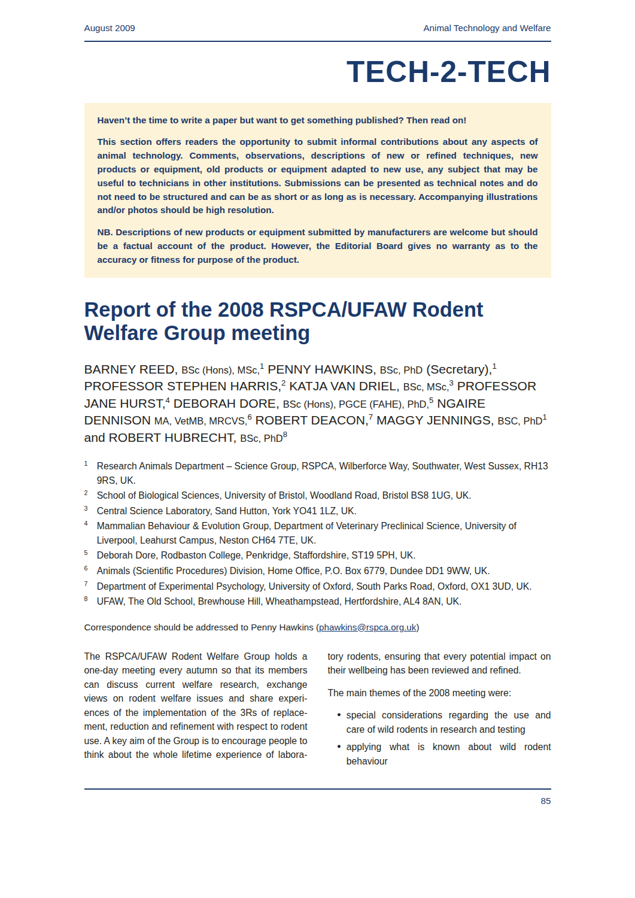August 2009 Animal Technology and Welfare
TECH-2-TECH
Haven’t the time to write a paper but want to get something published? Then read on!
This section offers readers the opportunity to submit informal contributions about any aspects of animal technology. Comments, observations, descriptions of new or refined techniques, new products or equipment, old products or equipment adapted to new use, any subject that may be useful to technicians in other institutions. Submissions can be presented as technical notes and do not need to be structured and can be as short or as long as is necessary. Accompanying illustrations and/or photos should be high resolution.
NB. Descriptions of new products or equipment submitted by manufacturers are welcome but should be a factual account of the product. However, the Editorial Board gives no warranty as to the accuracy or fitness for purpose of the product.
Report of the 2008 RSPCA/UFAW Rodent Welfare Group meeting
BARNEY REED, BSc (Hons), MSc,1 PENNY HAWKINS, BSc, PhD (Secretary),1 PROFESSOR STEPHEN HARRIS,2 KATJA VAN DRIEL, BSc, MSc,3 PROFESSOR JANE HURST,4 DEBORAH DORE, BSc (Hons), PGCE (FAHE), PhD,5 NGAIRE DENNISON MA, VetMB, MRCVS,6 ROBERT DEACON,7 MAGGY JENNINGS, BSC, PhD1 and ROBERT HUBRECHT, BSc, PhD8
1 Research Animals Department – Science Group, RSPCA, Wilberforce Way, Southwater, West Sussex, RH13 9RS, UK.
2 School of Biological Sciences, University of Bristol, Woodland Road, Bristol BS8 1UG, UK.
3 Central Science Laboratory, Sand Hutton, York YO41 1LZ, UK.
4 Mammalian Behaviour & Evolution Group, Department of Veterinary Preclinical Science, University of Liverpool, Leahurst Campus, Neston CH64 7TE, UK.
5 Deborah Dore, Rodbaston College, Penkridge, Staffordshire, ST19 5PH, UK.
6 Animals (Scientific Procedures) Division, Home Office, P.O. Box 6779, Dundee DD1 9WW, UK.
7 Department of Experimental Psychology, University of Oxford, South Parks Road, Oxford, OX1 3UD, UK.
8 UFAW, The Old School, Brewhouse Hill, Wheathampstead, Hertfordshire, AL4 8AN, UK.
Correspondence should be addressed to Penny Hawkins (phawkins@rspca.org.uk)
The RSPCA/UFAW Rodent Welfare Group holds a one-day meeting every autumn so that its members can discuss current welfare research, exchange views on rodent welfare issues and share experiences of the implementation of the 3Rs of replacement, reduction and refinement with respect to rodent use. A key aim of the Group is to encourage people to think about the whole lifetime experience of laboratory rodents, ensuring that every potential impact on their wellbeing has been reviewed and refined.
The main themes of the 2008 meeting were:
special considerations regarding the use and care of wild rodents in research and testing
applying what is known about wild rodent behaviour
85